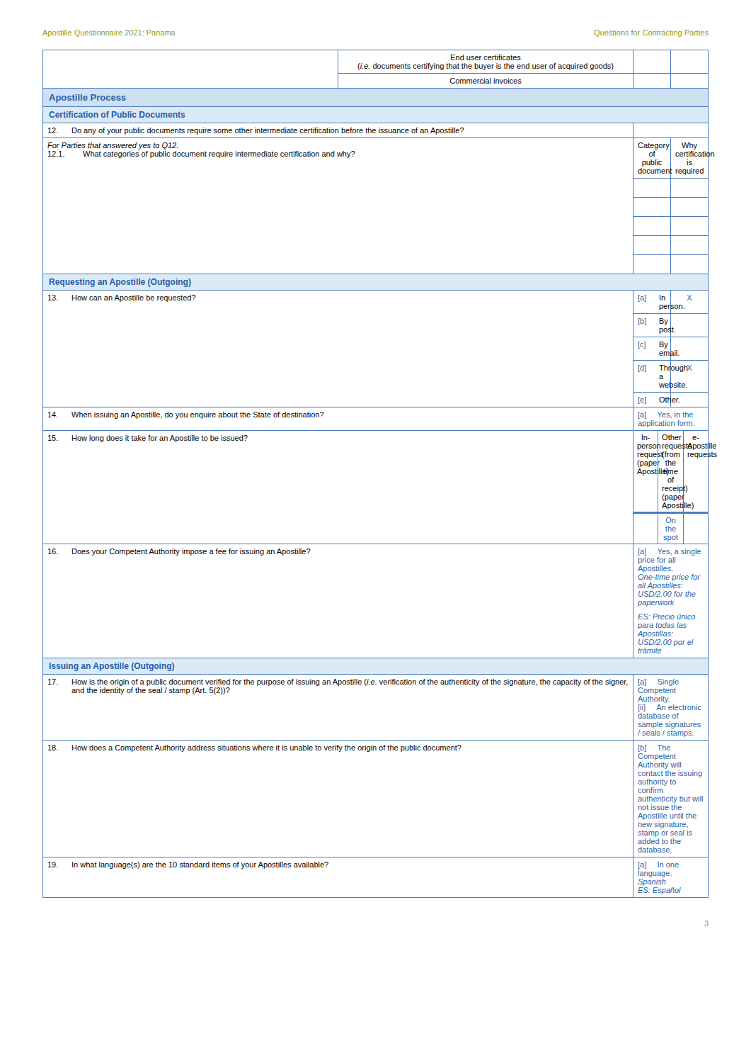Apostille Questionnaire 2021: Panama
Questions for Contracting Parties
| | End user certificates ( i.e. documents certifying that the buyer is the end user of acquired goods) | | |
| Commercial invoices | | |
| Apostille Process |
| Certification of Public Documents |
| / 12. / Do any of your public documents require some other intermediate certification before the issuance of an Apostille? / | |
| For Parties that answered yes to Q12. / 12.1. / What categories of public document require intermediate certification and why? / | Category of public document | Why certification is required |
| Requesting an Apostille (Outgoing) |
| / 13. / How can an Apostille be requested? / | / [a] / In person. / | X |
| / [b] / By post. / | |
| / [c] / By email. / | |
| / [d] / Through a website. / | X |
| / [e] / Other. / | |
| / 14. / When issuing an Apostille, do you enquire about the State of destination? / | [a] Yes, in the application form. |
| / 15. / How long does it take for an Apostille to be issued? / | / In-person request (paper Apostille) / Other requests (from the time of receipt) (paper Apostille) / e-Apostille requests / |
| / / On the spot / / |
| / 16. / Does your Competent Authority impose a fee for issuing an Apostille? / | [a] Yes, a single price for all Apostilles. One-time price for all Apostilles: USD/2.00 for the paperwork ES: Precio único para todas las Apostillas: USD/2.00 por el trámite |
| Issuing an Apostille (Outgoing) |
| / 17. / How is the origin of a public document verified for the purpose of issuing an Apostille ( i.e. verification of the authenticity of the signature, the capacity of the signer, and the identity of the seal / stamp (Art. 5(2))? / | [a] Single Competent Authority. [ii] An electronic database of sample signatures / seals / stamps. |
| / 18. / How does a Competent Authority address situations where it is unable to verify the origin of the public document? / | [b] The Competent Authority will contact the issuing authority to confirm authenticity but will not issue the Apostille until the new signature, stamp or seal is added to the database. |
| / 19. / In what language(s) are the 10 standard items of your Apostilles available? / | [a] In one language. Spanish ES: Español |
3